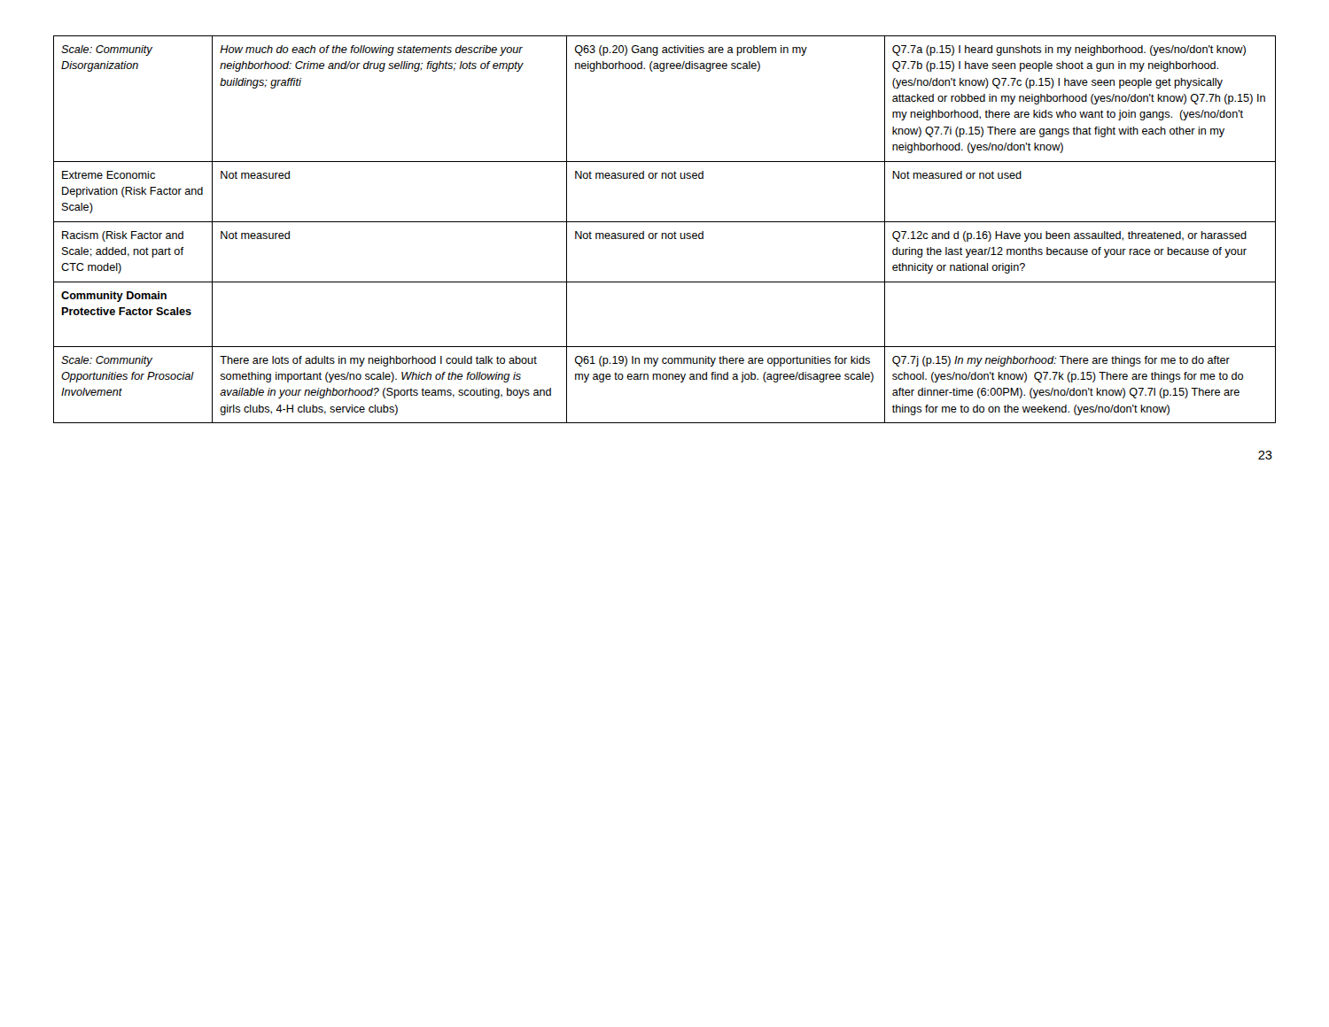| Scale: Community Disorganization | How much do each of the following statements describe your neighborhood: Crime and/or drug selling; fights; lots of empty buildings; graffiti | Q63 (p.20) Gang activities are a problem in my neighborhood. (agree/disagree scale) | Q7.7a (p.15) I heard gunshots in my neighborhood. (yes/no/don't know) Q7.7b (p.15) I have seen people shoot a gun in my neighborhood. (yes/no/don't know) Q7.7c (p.15) I have seen people get physically attacked or robbed in my neighborhood (yes/no/don't know) Q7.7h (p.15) In my neighborhood, there are kids who want to join gangs. (yes/no/don't know) Q7.7i (p.15) There are gangs that fight with each other in my neighborhood. (yes/no/don't know) |
| Extreme Economic Deprivation (Risk Factor and Scale) | Not measured | Not measured or not used | Not measured or not used |
| Racism (Risk Factor and Scale; added, not part of CTC model) | Not measured | Not measured or not used | Q7.12c and d (p.16) Have you been assaulted, threatened, or harassed during the last year/12 months because of your race or because of your ethnicity or national origin? |
| Community Domain Protective Factor Scales | | | |
| Scale: Community Opportunities for Prosocial Involvement | There are lots of adults in my neighborhood I could talk to about something important (yes/no scale). Which of the following is available in your neighborhood? (Sports teams, scouting, boys and girls clubs, 4-H clubs, service clubs) | Q61 (p.19) In my community there are opportunities for kids my age to earn money and find a job. (agree/disagree scale) | Q7.7j (p.15) In my neighborhood: There are things for me to do after school. (yes/no/don't know) Q7.7k (p.15) There are things for me to do after dinner-time (6:00PM). (yes/no/don't know) Q7.7l (p.15) There are things for me to do on the weekend. (yes/no/don't know) |
23